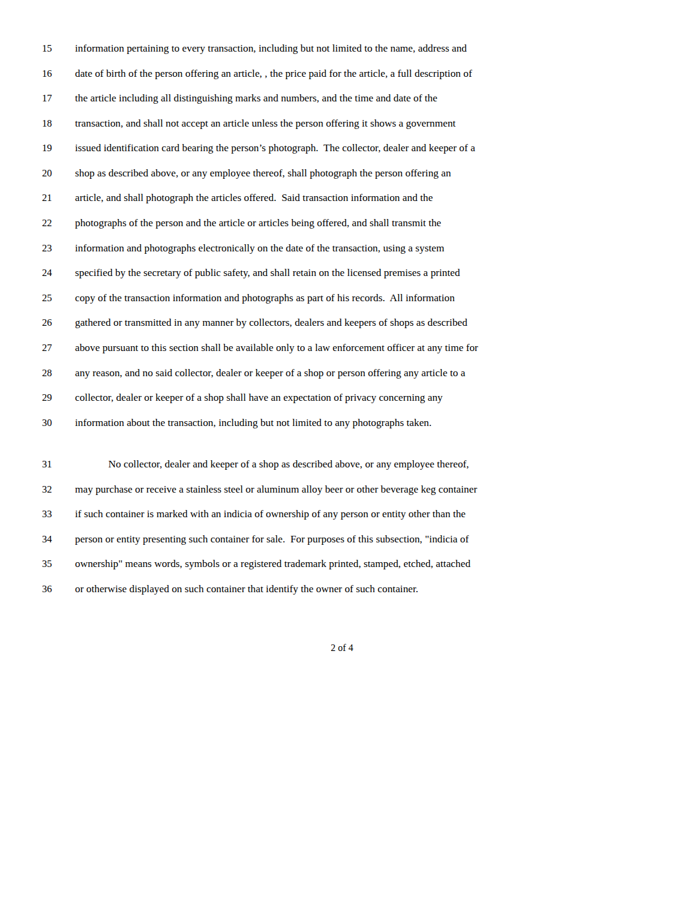15 information pertaining to every transaction, including but not limited to the name, address and
16 date of birth of the person offering an article, , the price paid for the article, a full description of
17 the article including all distinguishing marks and numbers, and the time and date of the
18 transaction, and shall not accept an article unless the person offering it shows a government
19 issued identification card bearing the person’s photograph. The collector, dealer and keeper of a
20 shop as described above, or any employee thereof, shall photograph the person offering an
21 article, and shall photograph the articles offered. Said transaction information and the
22 photographs of the person and the article or articles being offered, and shall transmit the
23 information and photographs electronically on the date of the transaction, using a system
24 specified by the secretary of public safety, and shall retain on the licensed premises a printed
25 copy of the transaction information and photographs as part of his records. All information
26 gathered or transmitted in any manner by collectors, dealers and keepers of shops as described
27 above pursuant to this section shall be available only to a law enforcement officer at any time for
28 any reason, and no said collector, dealer or keeper of a shop or person offering any article to a
29 collector, dealer or keeper of a shop shall have an expectation of privacy concerning any
30 information about the transaction, including but not limited to any photographs taken.
31 No collector, dealer and keeper of a shop as described above, or any employee thereof,
32 may purchase or receive a stainless steel or aluminum alloy beer or other beverage keg container
33 if such container is marked with an indicia of ownership of any person or entity other than the
34 person or entity presenting such container for sale. For purposes of this subsection, "indicia of
35 ownership" means words, symbols or a registered trademark printed, stamped, etched, attached
36 or otherwise displayed on such container that identify the owner of such container.
2 of 4